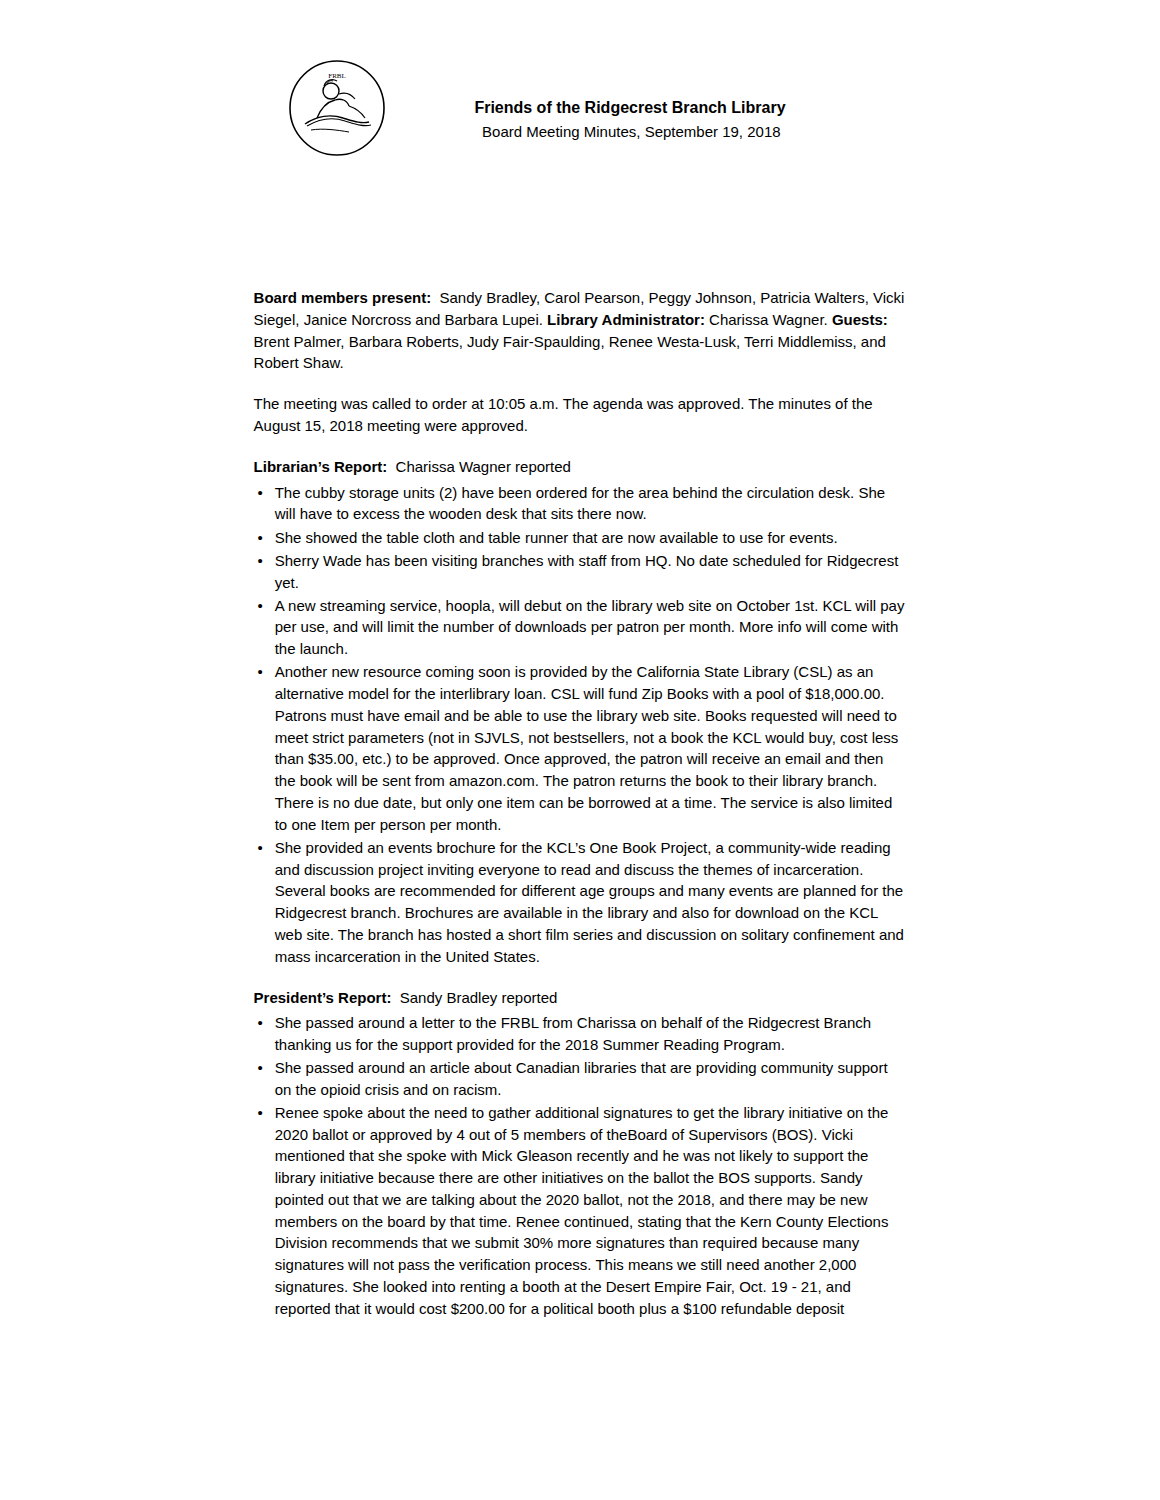FRBL
Friends of the Ridgecrest Branch Library
Board Meeting Minutes, September 19, 2018
Board members present: Sandy Bradley, Carol Pearson, Peggy Johnson, Patricia Walters, Vicki Siegel, Janice Norcross and Barbara Lupei. Library Administrator: Charissa Wagner. Guests: Brent Palmer, Barbara Roberts, Judy Fair-Spaulding, Renee Westa-Lusk, Terri Middlemiss, and Robert Shaw.
The meeting was called to order at 10:05 a.m. The agenda was approved. The minutes of the August 15, 2018 meeting were approved.
Librarian’s Report: Charissa Wagner reported
The cubby storage units (2) have been ordered for the area behind the circulation desk. She will have to excess the wooden desk that sits there now.
She showed the table cloth and table runner that are now available to use for events.
Sherry Wade has been visiting branches with staff from HQ. No date scheduled for Ridgecrest yet.
A new streaming service, hoopla, will debut on the library web site on October 1st. KCL will pay per use, and will limit the number of downloads per patron per month. More info will come with the launch.
Another new resource coming soon is provided by the California State Library (CSL) as an alternative model for the interlibrary loan. CSL will fund Zip Books with a pool of $18,000.00. Patrons must have email and be able to use the library web site. Books requested will need to meet strict parameters (not in SJVLS, not bestsellers, not a book the KCL would buy, cost less than $35.00, etc.) to be approved. Once approved, the patron will receive an email and then the book will be sent from amazon.com. The patron returns the book to their library branch. There is no due date, but only one item can be borrowed at a time. The service is also limited to one Item per person per month.
She provided an events brochure for the KCL’s One Book Project, a community-wide reading and discussion project inviting everyone to read and discuss the themes of incarceration. Several books are recommended for different age groups and many events are planned for the Ridgecrest branch. Brochures are available in the library and also for download on the KCL web site. The branch has hosted a short film series and discussion on solitary confinement and mass incarceration in the United States.
President’s Report: Sandy Bradley reported
She passed around a letter to the FRBL from Charissa on behalf of the Ridgecrest Branch thanking us for the support provided for the 2018 Summer Reading Program.
She passed around an article about Canadian libraries that are providing community support on the opioid crisis and on racism.
Renee spoke about the need to gather additional signatures to get the library initiative on the 2020 ballot or approved by 4 out of 5 members of theBoard of Supervisors (BOS). Vicki mentioned that she spoke with Mick Gleason recently and he was not likely to support the library initiative because there are other initiatives on the ballot the BOS supports. Sandy pointed out that we are talking about the 2020 ballot, not the 2018, and there may be new members on the board by that time. Renee continued, stating that the Kern County Elections Division recommends that we submit 30% more signatures than required because many signatures will not pass the verification process. This means we still need another 2,000 signatures. She looked into renting a booth at the Desert Empire Fair, Oct. 19 - 21, and reported that it would cost $200.00 for a political booth plus a $100 refundable deposit